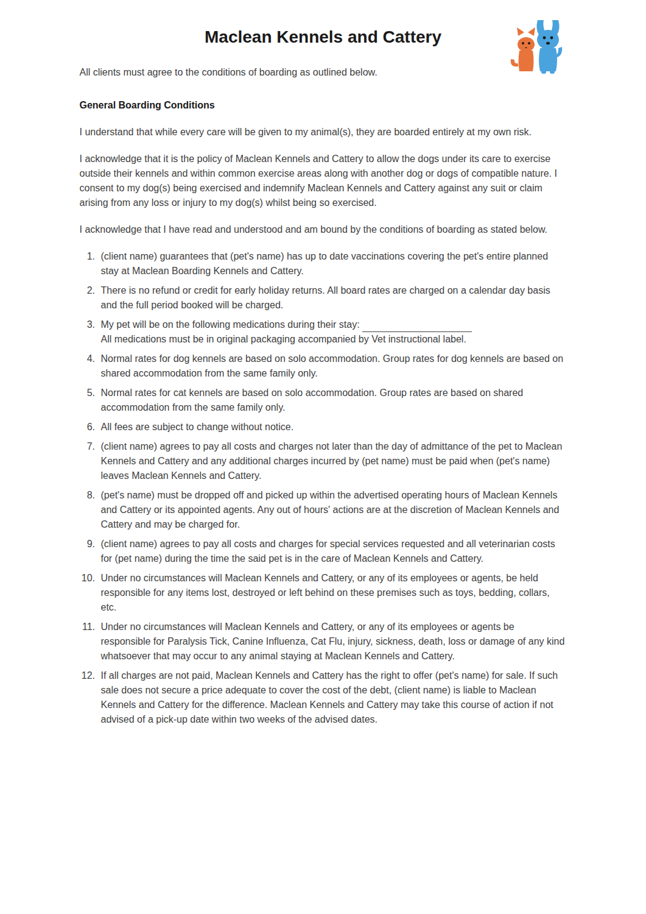Maclean Kennels and Cattery
All clients must agree to the conditions of boarding as outlined below.
General Boarding Conditions
I understand that while every care will be given to my animal(s), they are boarded entirely at my own risk.
I acknowledge that it is the policy of Maclean Kennels and Cattery to allow the dogs under its care to exercise outside their kennels and within common exercise areas along with another dog or dogs of compatible nature. I consent to my dog(s) being exercised and indemnify Maclean Kennels and Cattery against any suit or claim arising from any loss or injury to my dog(s) whilst being so exercised.
I acknowledge that I have read and understood and am bound by the conditions of boarding as stated below.
(client name) guarantees that (pet's name) has up to date vaccinations covering the pet's entire planned stay at Maclean Boarding Kennels and Cattery.
There is no refund or credit for early holiday returns. All board rates are charged on a calendar day basis and the full period booked will be charged.
My pet will be on the following medications during their stay:
All medications must be in original packaging accompanied by Vet instructional label.
Normal rates for dog kennels are based on solo accommodation. Group rates for dog kennels are based on shared accommodation from the same family only.
Normal rates for cat kennels are based on solo accommodation. Group rates are based on shared accommodation from the same family only.
All fees are subject to change without notice.
(client name) agrees to pay all costs and charges not later than the day of admittance of the pet to Maclean Kennels and Cattery and any additional charges incurred by (pet name) must be paid when (pet's name) leaves Maclean Kennels and Cattery.
(pet's name) must be dropped off and picked up within the advertised operating hours of Maclean Kennels and Cattery or its appointed agents. Any out of hours' actions are at the discretion of Maclean Kennels and Cattery and may be charged for.
(client name) agrees to pay all costs and charges for special services requested and all veterinarian costs for (pet name) during the time the said pet is in the care of Maclean Kennels and Cattery.
Under no circumstances will Maclean Kennels and Cattery, or any of its employees or agents, be held responsible for any items lost, destroyed or left behind on these premises such as toys, bedding, collars, etc.
Under no circumstances will Maclean Kennels and Cattery, or any of its employees or agents be responsible for Paralysis Tick, Canine Influenza, Cat Flu, injury, sickness, death, loss or damage of any kind whatsoever that may occur to any animal staying at Maclean Kennels and Cattery.
If all charges are not paid, Maclean Kennels and Cattery has the right to offer (pet's name) for sale. If such sale does not secure a price adequate to cover the cost of the debt, (client name) is liable to Maclean Kennels and Cattery for the difference. Maclean Kennels and Cattery may take this course of action if not advised of a pick-up date within two weeks of the advised dates.